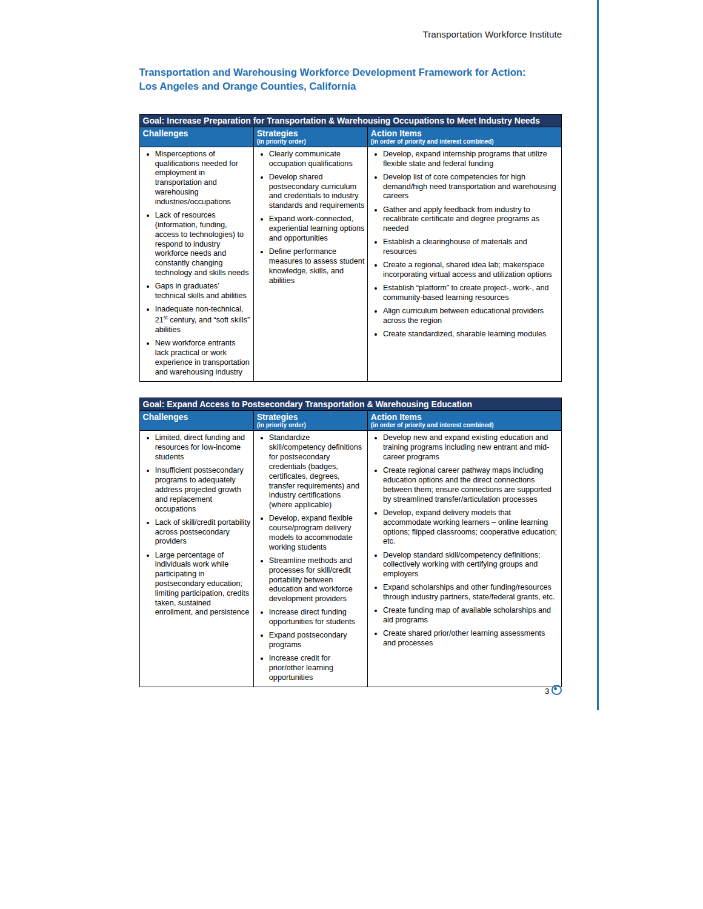Transportation Workforce Institute
Transportation and Warehousing Workforce Development Framework for Action: Los Angeles and Orange Counties, California
| Goal: Increase Preparation for Transportation & Warehousing Occupations to Meet Industry Needs |
| --- |
| Challenges | Strategies (in priority order) | Action Items (in order of priority and interest combined) |
| Misperceptions of qualifications needed for employment in transportation and warehousing industries/occupations Lack of resources (information, funding, access to technologies) to respond to industry workforce needs and constantly changing technology and skills needs Gaps in graduates’ technical skills and abilities Inadequate non-technical, 21 st century, and “soft skills” abilities New workforce entrants lack practical or work experience in transportation and warehousing industry | Clearly communicate occupation qualifications Develop shared postsecondary curriculum and credentials to industry standards and requirements Expand work-connected, experiential learning options and opportunities Define performance measures to assess student knowledge, skills, and abilities | Develop, expand internship programs that utilize flexible state and federal funding Develop list of core competencies for high demand/high need transportation and warehousing careers Gather and apply feedback from industry to recalibrate certificate and degree programs as needed Establish a clearinghouse of materials and resources Create a regional, shared idea lab; makerspace incorporating virtual access and utilization options Establish “platform” to create project-, work-, and community-based learning resources Align curriculum between educational providers across the region Create standardized, sharable learning modules |
| Goal: Expand Access to Postsecondary Transportation & Warehousing Education |
| --- |
| Challenges | Strategies (in priority order) | Action Items (in order of priority and interest combined) |
| Limited, direct funding and resources for low-income students Insufficient postsecondary programs to adequately address projected growth and replacement occupations Lack of skill/credit portability across postsecondary providers Large percentage of individuals work while participating in postsecondary education; limiting participation, credits taken, sustained enrollment, and persistence | Standardize skill/competency definitions for postsecondary credentials (badges, certificates, degrees, transfer requirements) and industry certifications (where applicable) Develop, expand flexible course/program delivery models to accommodate working students Streamline methods and processes for skill/credit portability between education and workforce development providers Increase direct funding opportunities for students Expand postsecondary programs Increase credit for prior/other learning opportunities | Develop new and expand existing education and training programs including new entrant and mid-career programs Create regional career pathway maps including education options and the direct connections between them; ensure connections are supported by streamlined transfer/articulation processes Develop, expand delivery models that accommodate working learners – online learning options; flipped classrooms; cooperative education; etc. Develop standard skill/competency definitions; collectively working with certifying groups and employers Expand scholarships and other funding/resources through industry partners, state/federal grants, etc. Create funding map of available scholarships and aid programs Create shared prior/other learning assessments and processes |
3